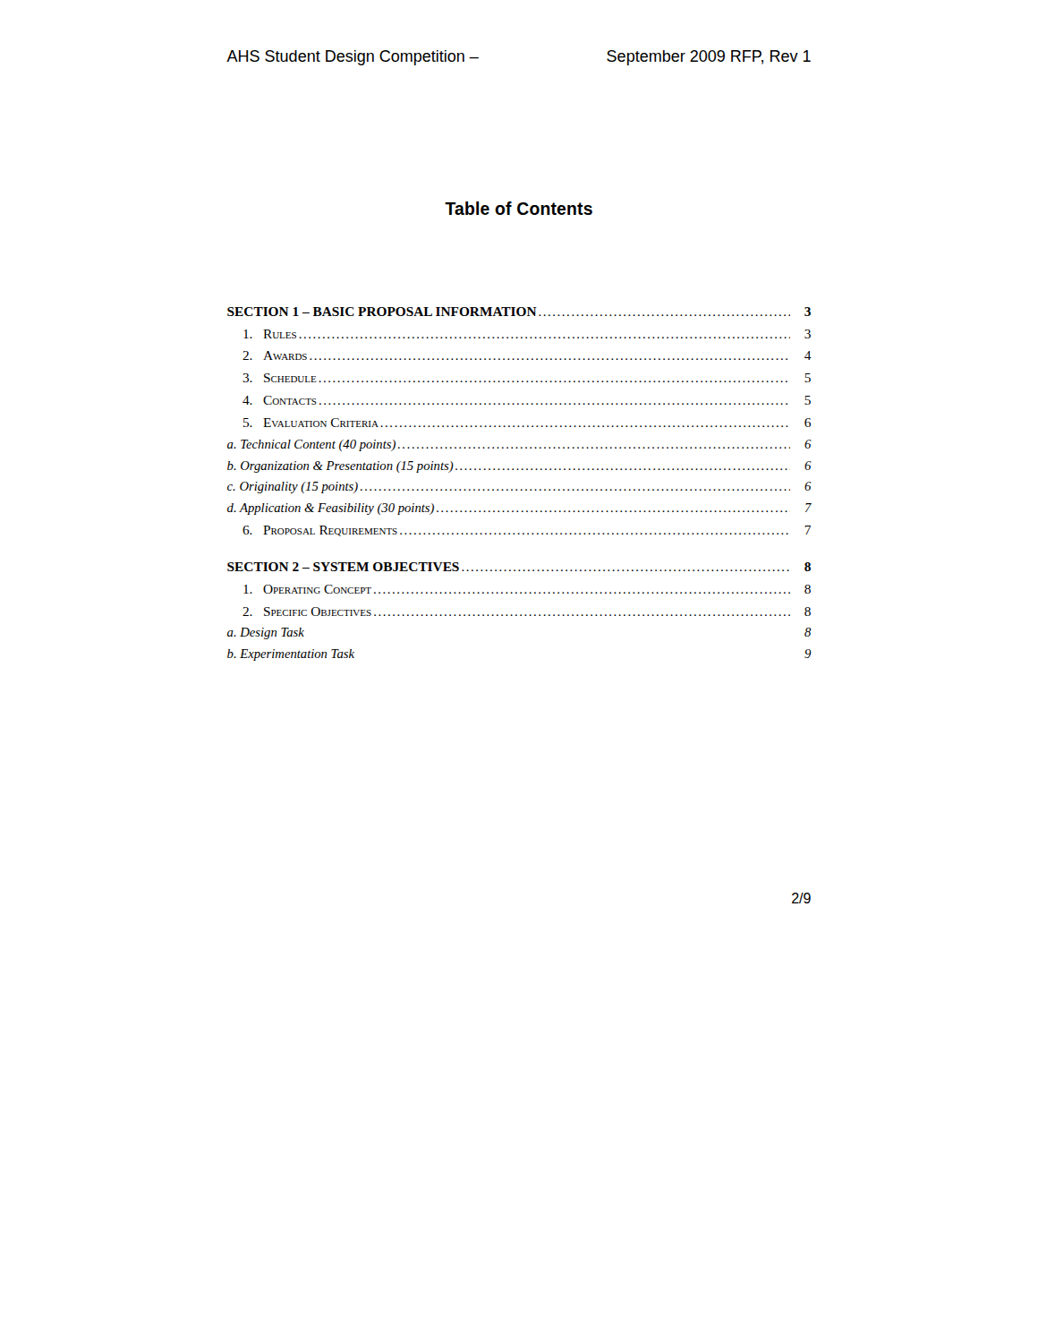AHS Student Design Competition –
September 2009 RFP, Rev 1
Table of Contents
SECTION 1 – BASIC PROPOSAL INFORMATION .......................................................................... 3
1. Rules ................................................................................................................................................. 3
2. Awards ............................................................................................................................................. 4
3. Schedule ......................................................................................................................................... 5
4. Contacts ......................................................................................................................................... 5
5. Evaluation Criteria ....................................................................................................................... 6
a. Technical Content (40 points) ....................................................................................................... 6
b. Organization & Presentation (15 points) ....................................................................................... 6
c. Originality (15 points) ................................................................................................................. 6
d. Application & Feasibility (30 points) ............................................................................................. 7
6. Proposal Requirements ............................................................................................................. 7
SECTION 2 – SYSTEM OBJECTIVES ................................................................................................. 8
1. Operating Concept ......................................................................................................................... 8
2. Specific Objectives ....................................................................................................................... 8
a. Design Task . 8
b. Experimentation Task . 9
2/9